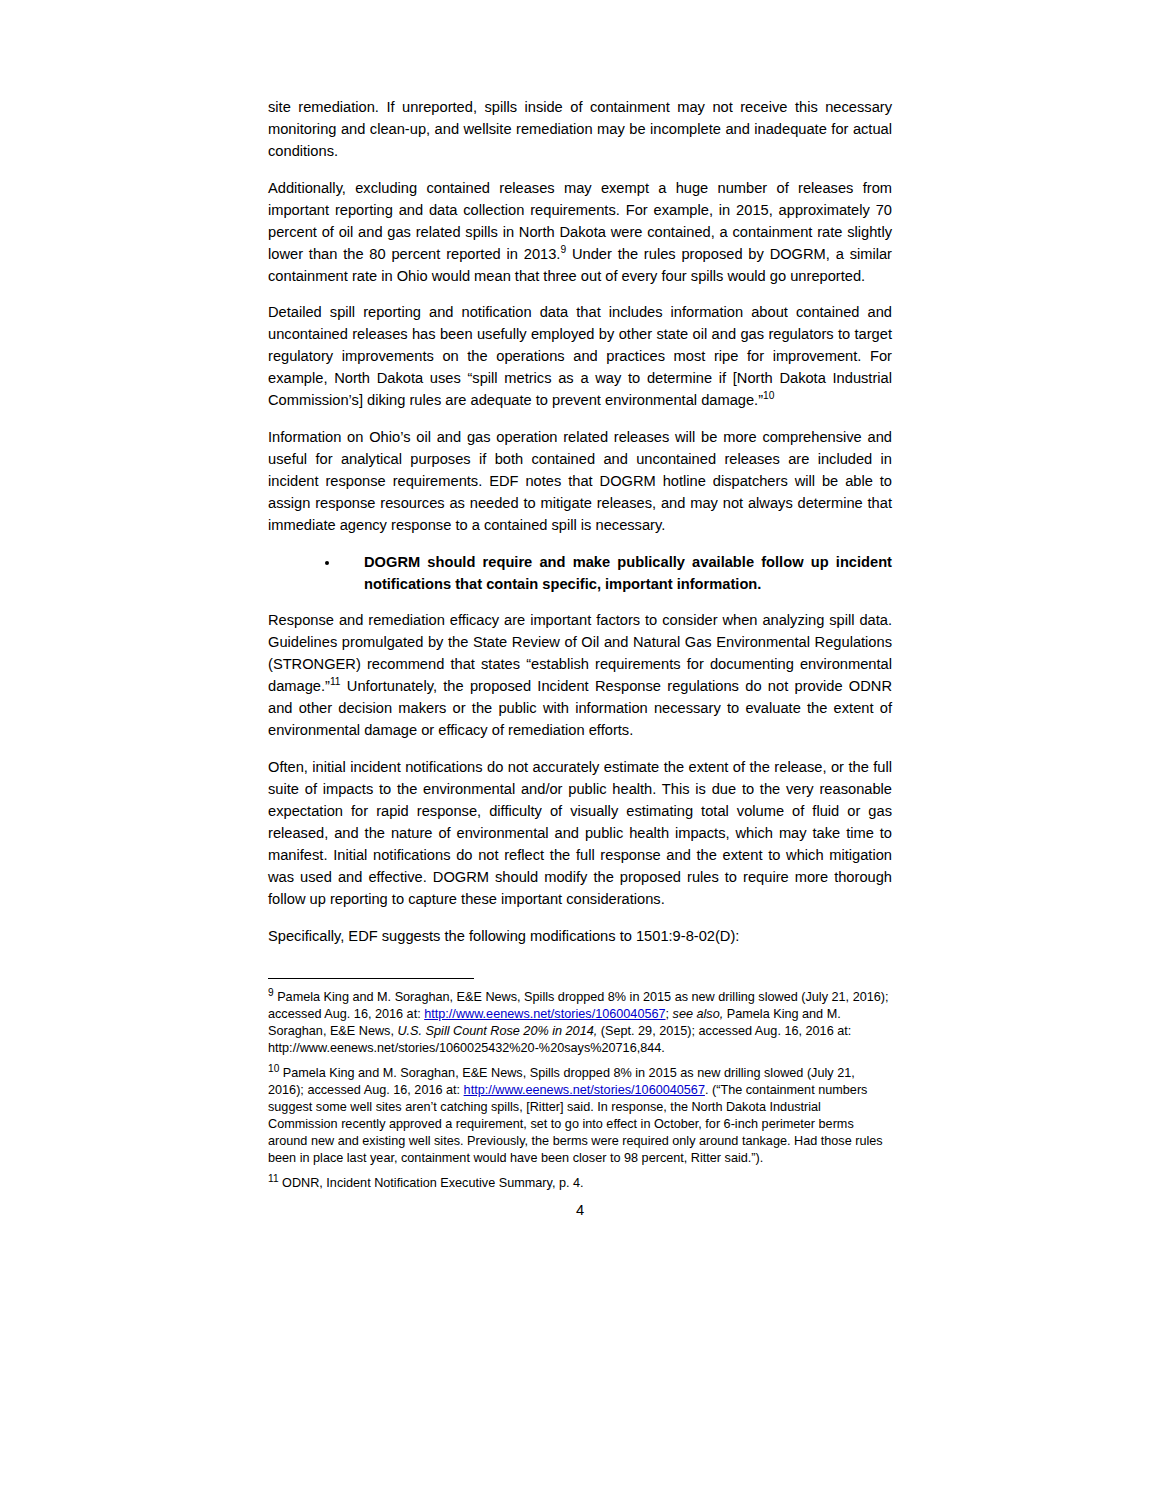site remediation. If unreported, spills inside of containment may not receive this necessary monitoring and clean-up, and wellsite remediation may be incomplete and inadequate for actual conditions.
Additionally, excluding contained releases may exempt a huge number of releases from important reporting and data collection requirements. For example, in 2015, approximately 70 percent of oil and gas related spills in North Dakota were contained, a containment rate slightly lower than the 80 percent reported in 2013.9 Under the rules proposed by DOGRM, a similar containment rate in Ohio would mean that three out of every four spills would go unreported.
Detailed spill reporting and notification data that includes information about contained and uncontained releases has been usefully employed by other state oil and gas regulators to target regulatory improvements on the operations and practices most ripe for improvement. For example, North Dakota uses “spill metrics as a way to determine if [North Dakota Industrial Commission’s] diking rules are adequate to prevent environmental damage.”10
Information on Ohio’s oil and gas operation related releases will be more comprehensive and useful for analytical purposes if both contained and uncontained releases are included in incident response requirements. EDF notes that DOGRM hotline dispatchers will be able to assign response resources as needed to mitigate releases, and may not always determine that immediate agency response to a contained spill is necessary.
DOGRM should require and make publically available follow up incident notifications that contain specific, important information.
Response and remediation efficacy are important factors to consider when analyzing spill data. Guidelines promulgated by the State Review of Oil and Natural Gas Environmental Regulations (STRONGER) recommend that states “establish requirements for documenting environmental damage.”11 Unfortunately, the proposed Incident Response regulations do not provide ODNR and other decision makers or the public with information necessary to evaluate the extent of environmental damage or efficacy of remediation efforts.
Often, initial incident notifications do not accurately estimate the extent of the release, or the full suite of impacts to the environmental and/or public health. This is due to the very reasonable expectation for rapid response, difficulty of visually estimating total volume of fluid or gas released, and the nature of environmental and public health impacts, which may take time to manifest. Initial notifications do not reflect the full response and the extent to which mitigation was used and effective. DOGRM should modify the proposed rules to require more thorough follow up reporting to capture these important considerations.
Specifically, EDF suggests the following modifications to 1501:9-8-02(D):
9 Pamela King and M. Soraghan, E&E News, Spills dropped 8% in 2015 as new drilling slowed (July 21, 2016); accessed Aug. 16, 2016 at: http://www.eenews.net/stories/1060040567; see also, Pamela King and M. Soraghan, E&E News, U.S. Spill Count Rose 20% in 2014, (Sept. 29, 2015); accessed Aug. 16, 2016 at: http://www.eenews.net/stories/1060025432%20-%20says%20716,844.
10 Pamela King and M. Soraghan, E&E News, Spills dropped 8% in 2015 as new drilling slowed (July 21, 2016); accessed Aug. 16, 2016 at: http://www.eenews.net/stories/1060040567. (“The containment numbers suggest some well sites aren’t catching spills, [Ritter] said. In response, the North Dakota Industrial Commission recently approved a requirement, set to go into effect in October, for 6-inch perimeter berms around new and existing well sites. Previously, the berms were required only around tankage. Had those rules been in place last year, containment would have been closer to 98 percent, Ritter said.”).
11 ODNR, Incident Notification Executive Summary, p. 4.
4